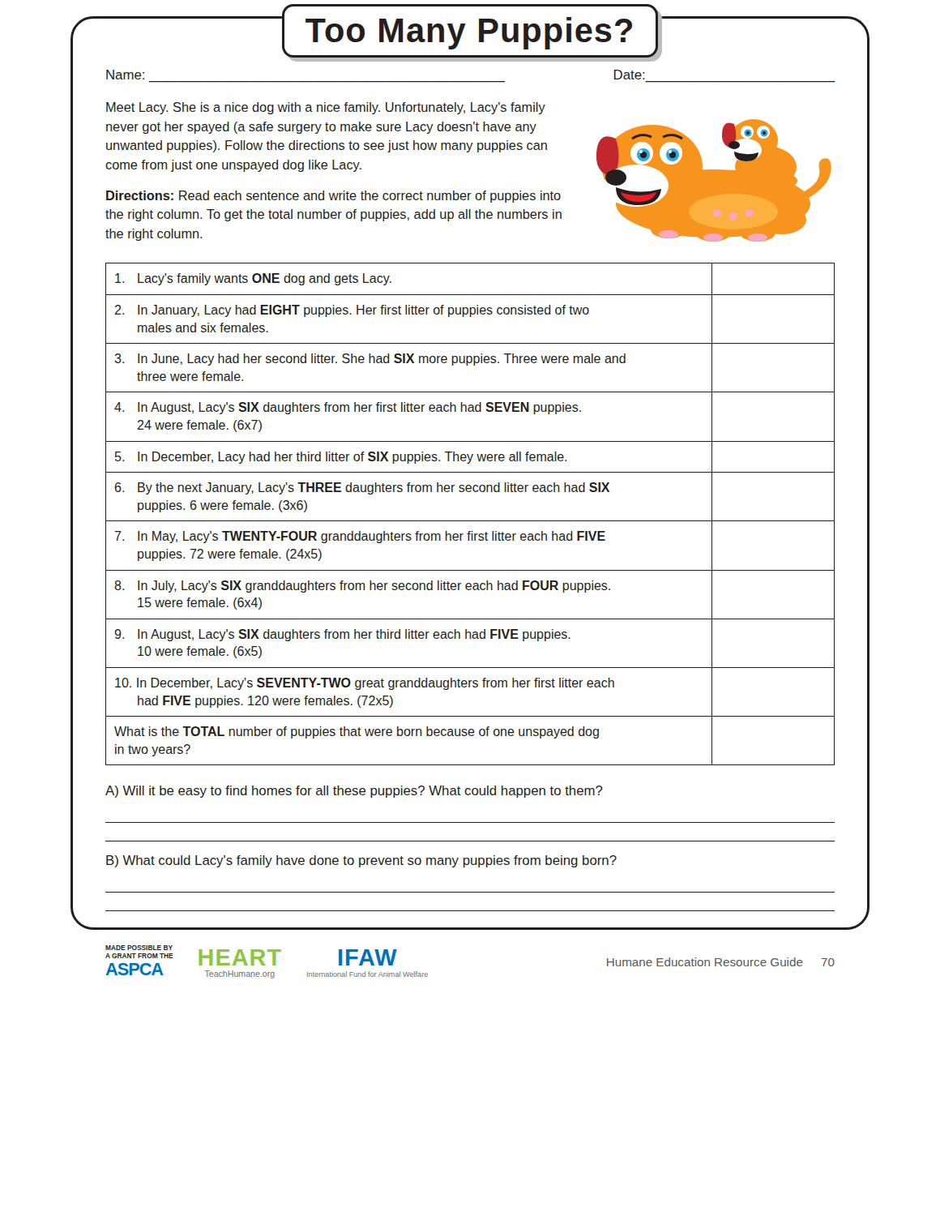Too Many Puppies?
Name: _______________________________________________ Date:_________________________
Meet Lacy. She is a nice dog with a nice family. Unfortunately, Lacy's family never got her spayed (a safe surgery to make sure Lacy doesn't have any unwanted puppies). Follow the directions to see just how many puppies can come from just one unspayed dog like Lacy.
Directions: Read each sentence and write the correct number of puppies into the right column. To get the total number of puppies, add up all the numbers in the right column.
| 1. Lacy's family wants ONE dog and gets Lacy. | |
| 2. In January, Lacy had EIGHT puppies. Her first litter of puppies consisted of two males and six females. | |
| 3. In June, Lacy had her second litter. She had SIX more puppies. Three were male and three were female. | |
| 4. In August, Lacy's SIX daughters from her first litter each had SEVEN puppies. 24 were female. (6x7) | |
| 5. In December, Lacy had her third litter of SIX puppies. They were all female. | |
| 6. By the next January, Lacy's THREE daughters from her second litter each had SIX puppies. 6 were female. (3x6) | |
| 7. In May, Lacy's TWENTY-FOUR granddaughters from her first litter each had FIVE puppies. 72 were female. (24x5) | |
| 8. In July, Lacy's SIX granddaughters from her second litter each had FOUR puppies. 15 were female. (6x4) | |
| 9. In August, Lacy's SIX daughters from her third litter each had FIVE puppies. 10 were female. (6x5) | |
| 10. In December, Lacy's SEVENTY-TWO great granddaughters from her first litter each had FIVE puppies. 120 were females. (72x5) | |
| What is the TOTAL number of puppies that were born because of one unspayed dog in two years? | |
A) Will it be easy to find homes for all these puppies? What could happen to them?
B) What could Lacy's family have done to prevent so many puppies from being born?
MADE POSSIBLE BY
A GRANT FROM THE
ASPCA
HEART
TeachHumane.org
IFAW
International Fund for Animal Welfare
Humane Education Resource Guide 70